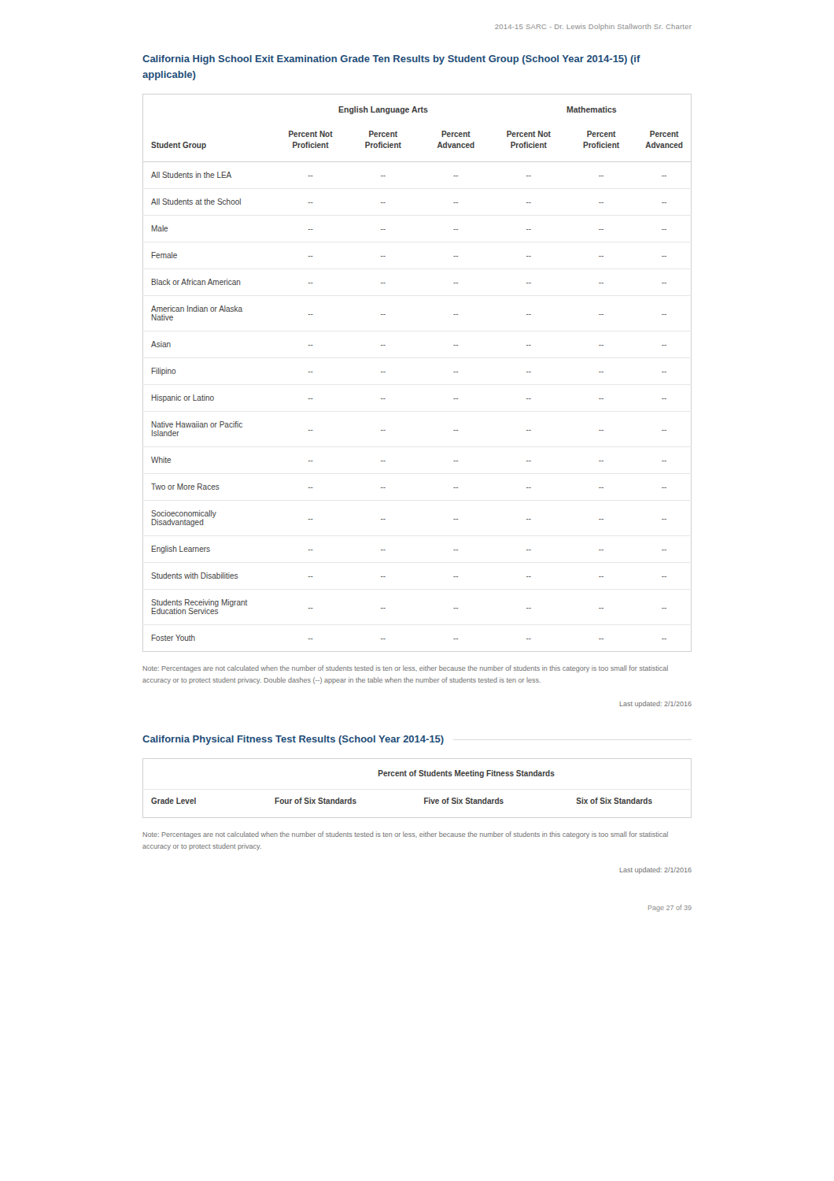2014-15 SARC - Dr. Lewis Dolphin Stallworth Sr. Charter
California High School Exit Examination Grade Ten Results by Student Group (School Year 2014-15) (if applicable)
| | English Language Arts | Mathematics |
| --- | --- | --- |
| Student Group | Percent Not Proficient | Percent Proficient | Percent Advanced | Percent Not Proficient | Percent Proficient | Percent Advanced |
| All Students in the LEA | -- | -- | -- | -- | -- | -- |
| All Students at the School | -- | -- | -- | -- | -- | -- |
| Male | -- | -- | -- | -- | -- | -- |
| Female | -- | -- | -- | -- | -- | -- |
| Black or African American | -- | -- | -- | -- | -- | -- |
| American Indian or Alaska Native | -- | -- | -- | -- | -- | -- |
| Asian | -- | -- | -- | -- | -- | -- |
| Filipino | -- | -- | -- | -- | -- | -- |
| Hispanic or Latino | -- | -- | -- | -- | -- | -- |
| Native Hawaiian or Pacific Islander | -- | -- | -- | -- | -- | -- |
| White | -- | -- | -- | -- | -- | -- |
| Two or More Races | -- | -- | -- | -- | -- | -- |
| Socioeconomically Disadvantaged | -- | -- | -- | -- | -- | -- |
| English Learners | -- | -- | -- | -- | -- | -- |
| Students with Disabilities | -- | -- | -- | -- | -- | -- |
| Students Receiving Migrant Education Services | -- | -- | -- | -- | -- | -- |
| Foster Youth | -- | -- | -- | -- | -- | -- |
Note: Percentages are not calculated when the number of students tested is ten or less, either because the number of students in this category is too small for statistical accuracy or to protect student privacy. Double dashes (--) appear in the table when the number of students tested is ten or less.
Last updated: 2/1/2016
California Physical Fitness Test Results (School Year 2014-15)
| | Percent of Students Meeting Fitness Standards |
| --- | --- |
| Grade Level | Four of Six Standards | Five of Six Standards | Six of Six Standards |
Note: Percentages are not calculated when the number of students tested is ten or less, either because the number of students in this category is too small for statistical accuracy or to protect student privacy.
Last updated: 2/1/2016
Page 27 of 39